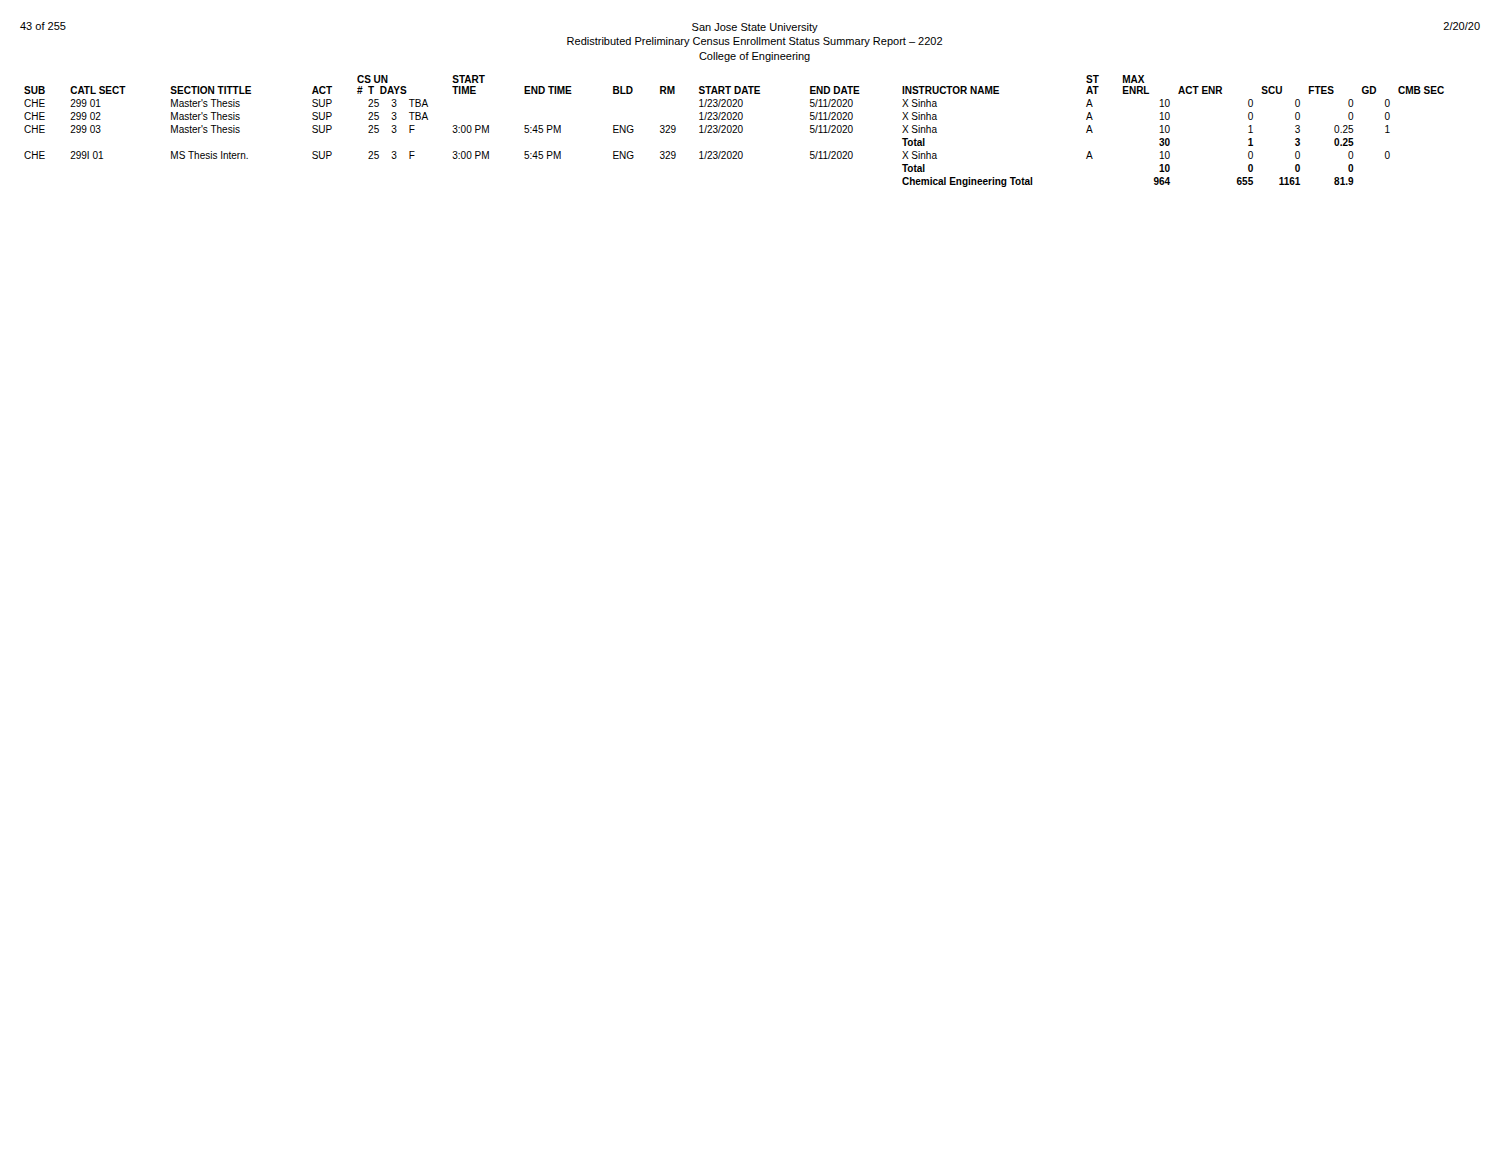43 of 255
San Jose State University
Redistributed Preliminary Census Enrollment Status Summary Report – 2202
College of Engineering
2/20/20
| SUB | CATL SECT | SECTION TITTLE | ACT | CS UN # T DAYS | START TIME | END TIME | BLD | RM | START DATE | END DATE | INSTRUCTOR NAME | ST AT | MAX ENRL | ACT ENR | SCU | FTES | GD | CMB SEC |
| --- | --- | --- | --- | --- | --- | --- | --- | --- | --- | --- | --- | --- | --- | --- | --- | --- | --- | --- |
| CHE | 299 01 | Master's Thesis | SUP | 25 | 3 | TBA | | | | | 1/23/2020 | 5/11/2020 | X Sinha | A | 10 | 0 | 0 | 0 | 0 | |
| CHE | 299 02 | Master's Thesis | SUP | 25 | 3 | TBA | | | | | 1/23/2020 | 5/11/2020 | X Sinha | A | 10 | 0 | 0 | 0 | 0 | |
| CHE | 299 03 | Master's Thesis | SUP | 25 | 3 | F | 3:00 PM | 5:45 PM | ENG | 329 | 1/23/2020 | 5/11/2020 | X Sinha | A | 10 | 1 | 3 | 0.25 | 1 | |
| | | | | | | | | | | | | | Total | | 30 | 1 | 3 | 0.25 | | |
| CHE | 299I 01 | MS Thesis Intern. | SUP | 25 | 3 | F | 3:00 PM | 5:45 PM | ENG | 329 | 1/23/2020 | 5/11/2020 | X Sinha | A | 10 | 0 | 0 | 0 | 0 | |
| | | | | | | | | | | | | | Total | | 10 | 0 | 0 | 0 | | |
| | | | | | | | | | | | | | Chemical Engineering Total | 964 | 655 | 1161 | 81.9 | | |